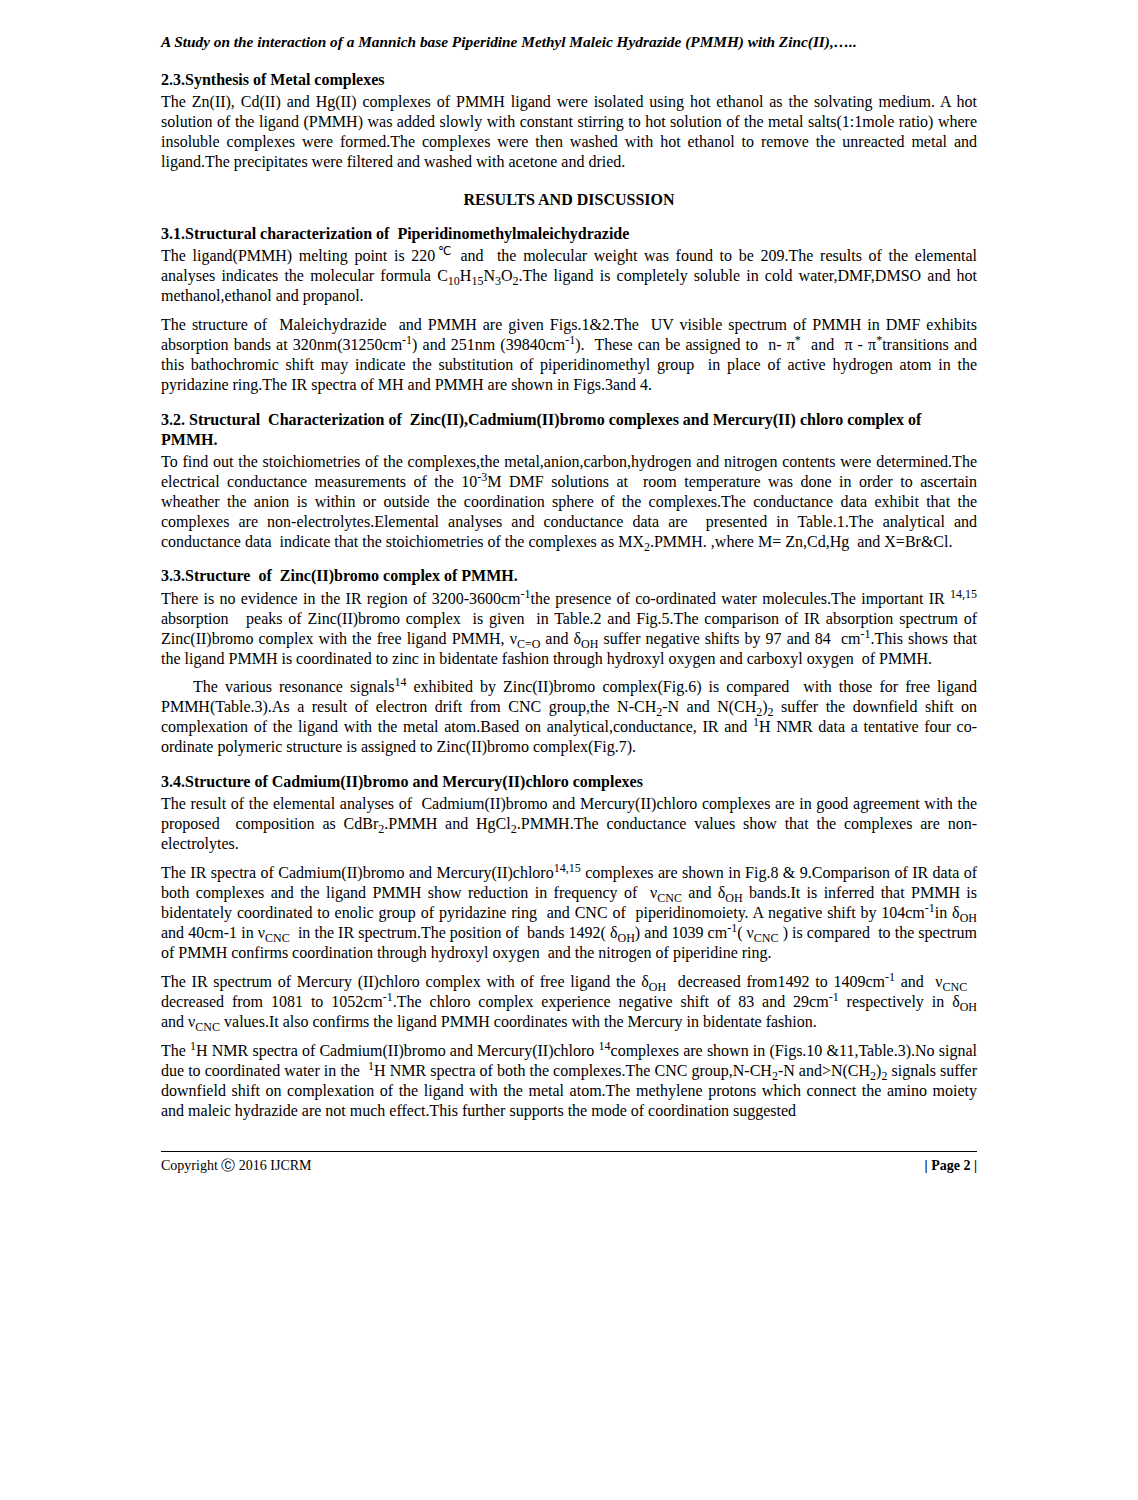A Study on the interaction of a Mannich base Piperidine Methyl Maleic Hydrazide (PMMH) with Zinc(II),…..
2.3.Synthesis of Metal complexes
The Zn(II), Cd(II) and Hg(II) complexes of PMMH ligand were isolated using hot ethanol as the solvating medium. A hot solution of the ligand (PMMH) was added slowly with constant stirring to hot solution of the metal salts(1:1mole ratio) where insoluble complexes were formed.The complexes were then washed with hot ethanol to remove the unreacted metal and ligand.The precipitates were filtered and washed with acetone and dried.
RESULTS AND DISCUSSION
3.1.Structural characterization of Piperidinomethylmaleichydrazide
The ligand(PMMH) melting point is 220℃ and the molecular weight was found to be 209.The results of the elemental analyses indicates the molecular formula C10H15N3O2.The ligand is completely soluble in cold water,DMF,DMSO and hot methanol,ethanol and propanol.
The structure of Maleichydrazide and PMMH are given Figs.1&2.The UV visible spectrum of PMMH in DMF exhibits absorption bands at 320nm(31250cm-1) and 251nm (39840cm-1). These can be assigned to n- π* and π - π*transitions and this bathochromic shift may indicate the substitution of piperidinomethyl group in place of active hydrogen atom in the pyridazine ring.The IR spectra of MH and PMMH are shown in Figs.3and 4.
3.2. Structural Characterization of Zinc(II),Cadmium(II)bromo complexes and Mercury(II) chloro complex of PMMH.
To find out the stoichiometries of the complexes,the metal,anion,carbon,hydrogen and nitrogen contents were determined.The electrical conductance measurements of the 10-3M DMF solutions at room temperature was done in order to ascertain wheather the anion is within or outside the coordination sphere of the complexes.The conductance data exhibit that the complexes are non-electrolytes.Elemental analyses and conductance data are presented in Table.1.The analytical and conductance data indicate that the stoichiometries of the complexes as MX2.PMMH. ,where M= Zn,Cd,Hg and X=Br&Cl.
3.3.Structure of Zinc(II)bromo complex of PMMH.
There is no evidence in the IR region of 3200-3600cm-1the presence of co-ordinated water molecules.The important IR 14,15 absorption peaks of Zinc(II)bromo complex is given in Table.2 and Fig.5.The comparison of IR absorption spectrum of Zinc(II)bromo complex with the free ligand PMMH, νC=O and δOH suffer negative shifts by 97 and 84 cm-1.This shows that the ligand PMMH is coordinated to zinc in bidentate fashion through hydroxyl oxygen and carboxyl oxygen of PMMH.
The various resonance signals14 exhibited by Zinc(II)bromo complex(Fig.6) is compared with those for free ligand PMMH(Table.3).As a result of electron drift from CNC group,the N-CH2-N and N(CH2)2 suffer the downfield shift on complexation of the ligand with the metal atom.Based on analytical,conductance, IR and 1H NMR data a tentative four co-ordinate polymeric structure is assigned to Zinc(II)bromo complex(Fig.7).
3.4.Structure of Cadmium(II)bromo and Mercury(II)chloro complexes
The result of the elemental analyses of Cadmium(II)bromo and Mercury(II)chloro complexes are in good agreement with the proposed composition as CdBr2.PMMH and HgCl2.PMMH.The conductance values show that the complexes are non-electrolytes.
The IR spectra of Cadmium(II)bromo and Mercury(II)chloro14,15 complexes are shown in Fig.8 & 9.Comparison of IR data of both complexes and the ligand PMMH show reduction in frequency of νCNC and δOH bands.It is inferred that PMMH is bidentately coordinated to enolic group of pyridazine ring and CNC of piperidinomoiety. A negative shift by 104cm-1in δOH and 40cm-1 in νCNC in the IR spectrum.The position of bands 1492( δOH) and 1039 cm-1( νCNC ) is compared to the spectrum of PMMH confirms coordination through hydroxyl oxygen and the nitrogen of piperidine ring.
The IR spectrum of Mercury (II)chloro complex with of free ligand the δOH decreased from1492 to 1409cm-1 and νCNC decreased from 1081 to 1052cm-1.The chloro complex experience negative shift of 83 and 29cm-1 respectively in δOH and νCNC values.It also confirms the ligand PMMH coordinates with the Mercury in bidentate fashion.
The 1H NMR spectra of Cadmium(II)bromo and Mercury(II)chloro 14complexes are shown in (Figs.10 &11,Table.3).No signal due to coordinated water in the 1H NMR spectra of both the complexes.The CNC group,N-CH2-N and>N(CH2)2 signals suffer downfield shift on complexation of the ligand with the metal atom.The methylene protons which connect the amino moiety and maleic hydrazide are not much effect.This further supports the mode of coordination suggested
Copyright Ⓒ 2016 IJCRM | Page 2 |